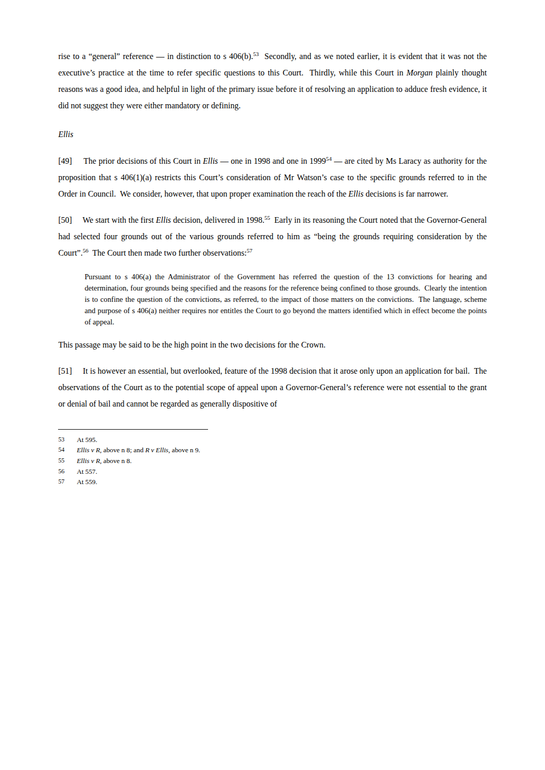rise to a “general” reference — in distinction to s 406(b).53 Secondly, and as we noted earlier, it is evident that it was not the executive’s practice at the time to refer specific questions to this Court. Thirdly, while this Court in Morgan plainly thought reasons was a good idea, and helpful in light of the primary issue before it of resolving an application to adduce fresh evidence, it did not suggest they were either mandatory or defining.
Ellis
[49] The prior decisions of this Court in Ellis — one in 1998 and one in 199954 — are cited by Ms Laracy as authority for the proposition that s 406(1)(a) restricts this Court’s consideration of Mr Watson’s case to the specific grounds referred to in the Order in Council. We consider, however, that upon proper examination the reach of the Ellis decisions is far narrower.
[50] We start with the first Ellis decision, delivered in 1998.55 Early in its reasoning the Court noted that the Governor-General had selected four grounds out of the various grounds referred to him as “being the grounds requiring consideration by the Court”.56 The Court then made two further observations:57
Pursuant to s 406(a) the Administrator of the Government has referred the question of the 13 convictions for hearing and determination, four grounds being specified and the reasons for the reference being confined to those grounds. Clearly the intention is to confine the question of the convictions, as referred, to the impact of those matters on the convictions. The language, scheme and purpose of s 406(a) neither requires nor entitles the Court to go beyond the matters identified which in effect become the points of appeal.
This passage may be said to be the high point in the two decisions for the Crown.
[51] It is however an essential, but overlooked, feature of the 1998 decision that it arose only upon an application for bail. The observations of the Court as to the potential scope of appeal upon a Governor-General’s reference were not essential to the grant or denial of bail and cannot be regarded as generally dispositive of
53 At 595.
54 Ellis v R, above n 8; and R v Ellis, above n 9.
55 Ellis v R, above n 8.
56 At 557.
57 At 559.